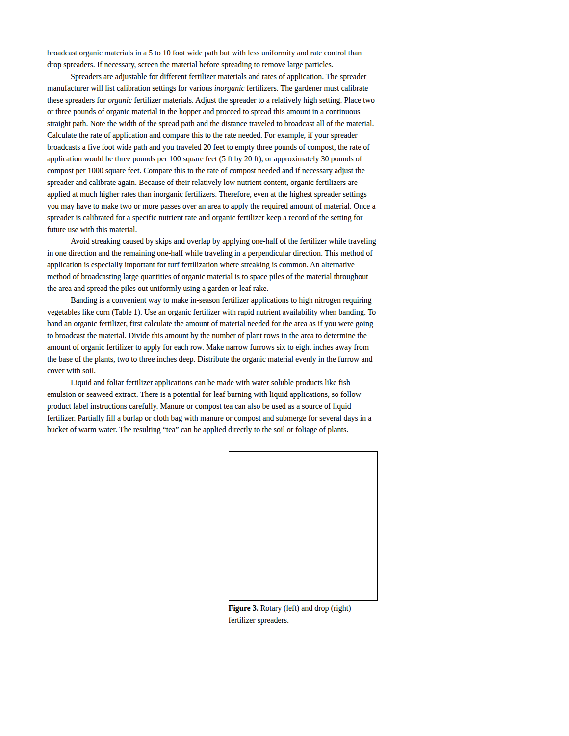broadcast organic materials in a 5 to 10 foot wide path but with less uniformity and rate control than drop spreaders. If necessary, screen the material before spreading to remove large particles.
Spreaders are adjustable for different fertilizer materials and rates of application. The spreader manufacturer will list calibration settings for various inorganic fertilizers. The gardener must calibrate these spreaders for organic fertilizer materials. Adjust the spreader to a relatively high setting. Place two or three pounds of organic material in the hopper and proceed to spread this amount in a continuous straight path. Note the width of the spread path and the distance traveled to broadcast all of the material. Calculate the rate of application and compare this to the rate needed. For example, if your spreader broadcasts a five foot wide path and you traveled 20 feet to empty three pounds of compost, the rate of application would be three pounds per 100 square feet (5 ft by 20 ft), or approximately 30 pounds of compost per 1000 square feet. Compare this to the rate of compost needed and if necessary adjust the spreader and calibrate again. Because of their relatively low nutrient content, organic fertilizers are applied at much higher rates than inorganic fertilizers. Therefore, even at the highest spreader settings you may have to make two or more passes over an area to apply the required amount of material. Once a spreader is calibrated for a specific nutrient rate and organic fertilizer keep a record of the setting for future use with this material.
Avoid streaking caused by skips and overlap by applying one-half of the fertilizer while traveling in one direction and the remaining one-half while traveling in a perpendicular direction. This method of application is especially important for turf fertilization where streaking is common. An alternative method of broadcasting large quantities of organic material is to space piles of the material throughout the area and spread the piles out uniformly using a garden or leaf rake.
Banding is a convenient way to make in-season fertilizer applications to high nitrogen requiring vegetables like corn (Table 1). Use an organic fertilizer with rapid nutrient availability when banding. To band an organic fertilizer, first calculate the amount of material needed for the area as if you were going to broadcast the material. Divide this amount by the number of plant rows in the area to determine the amount of organic fertilizer to apply for each row. Make narrow furrows six to eight inches away from the base of the plants, two to three inches deep. Distribute the organic material evenly in the furrow and cover with soil.
Liquid and foliar fertilizer applications can be made with water soluble products like fish emulsion or seaweed extract. There is a potential for leaf burning with liquid applications, so follow product label instructions carefully. Manure or compost tea can also be used as a source of liquid fertilizer. Partially fill a burlap or cloth bag with manure or compost and submerge for several days in a bucket of warm water. The resulting “tea” can be applied directly to the soil or foliage of plants.
Figure 3. Rotary (left) and drop (right) fertilizer spreaders.